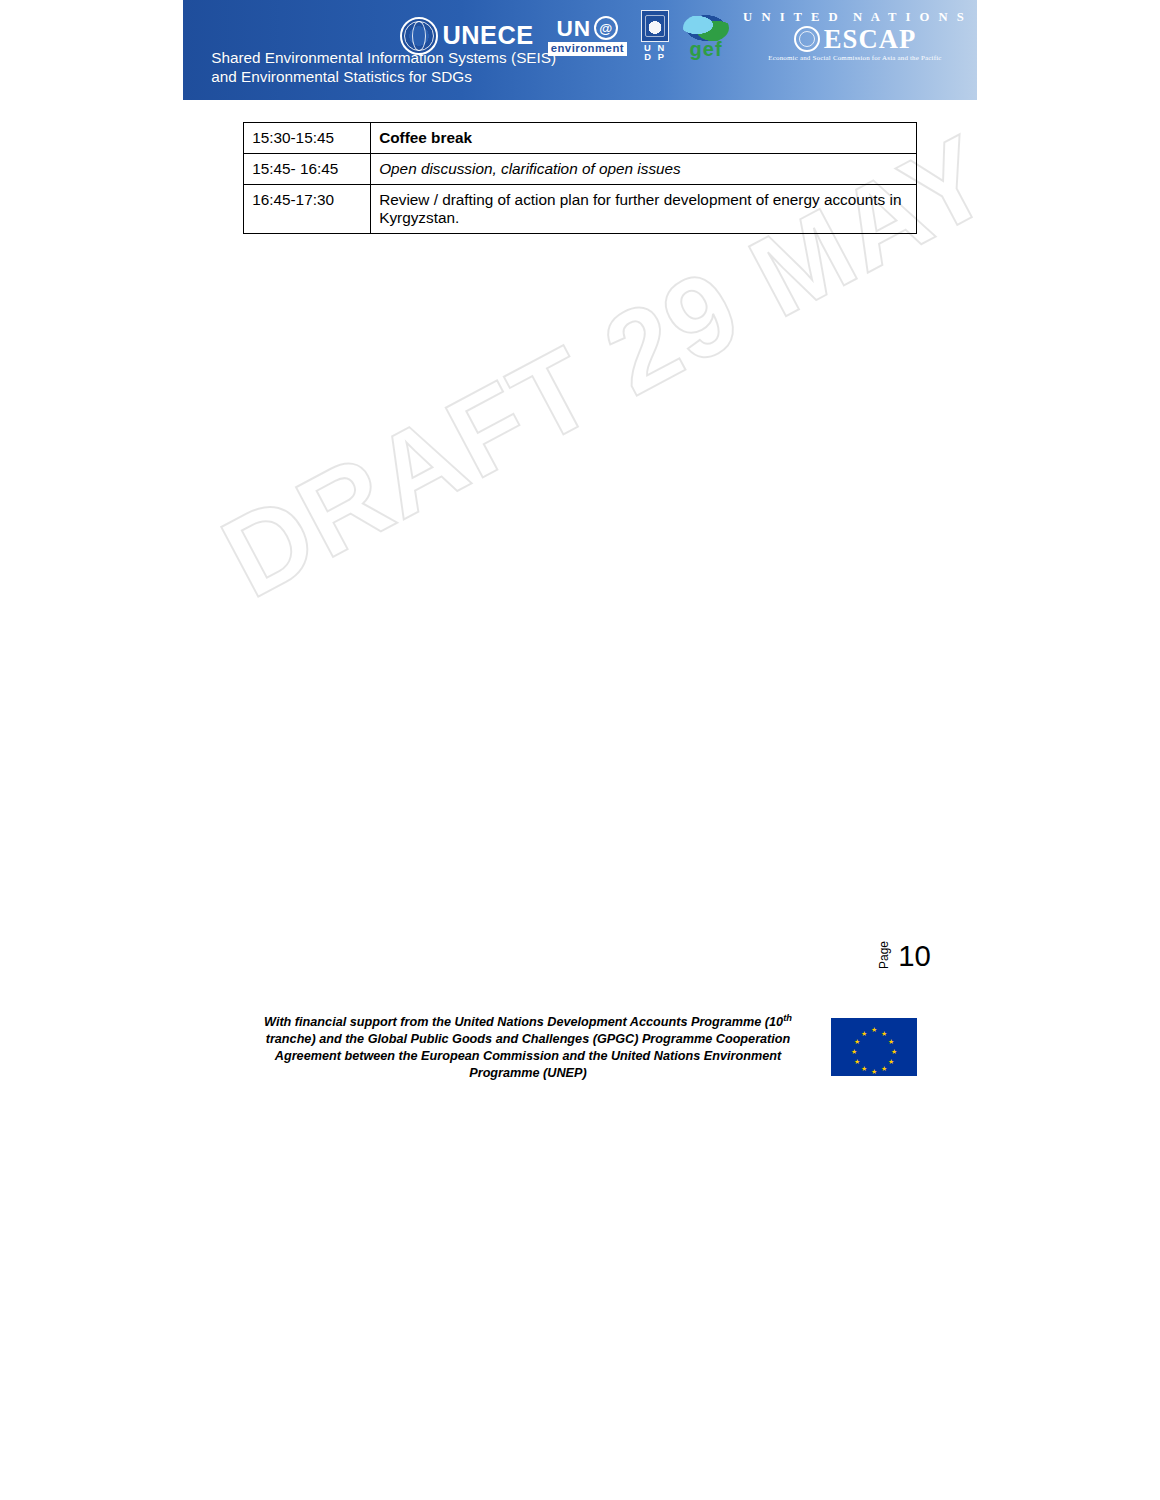Shared Environmental Information Systems (SEIS)
and Environmental Statistics for SDGs
UNECE
UN @
environment
U N D P
gef
U N I T E D N A T I O N S
ESCAP
Economic and Social Commission for Asia and the Pacific
DRAFT 29 MAY
| 15:30-15:45 | Coffee break |
| 15:45- 16:45 | Open discussion, clarification of open issues |
| 16:45-17:30 | Review / drafting of action plan for further development of energy accounts in Kyrgyzstan. |
Page 10
With financial support from the United Nations Development Accounts Programme (10th tranche) and the Global Public Goods and Challenges (GPGC) Programme Cooperation Agreement between the European Commission and the United Nations Environment Programme (UNEP)
★
★
★
★
★
★
★
★
★
★
★
★